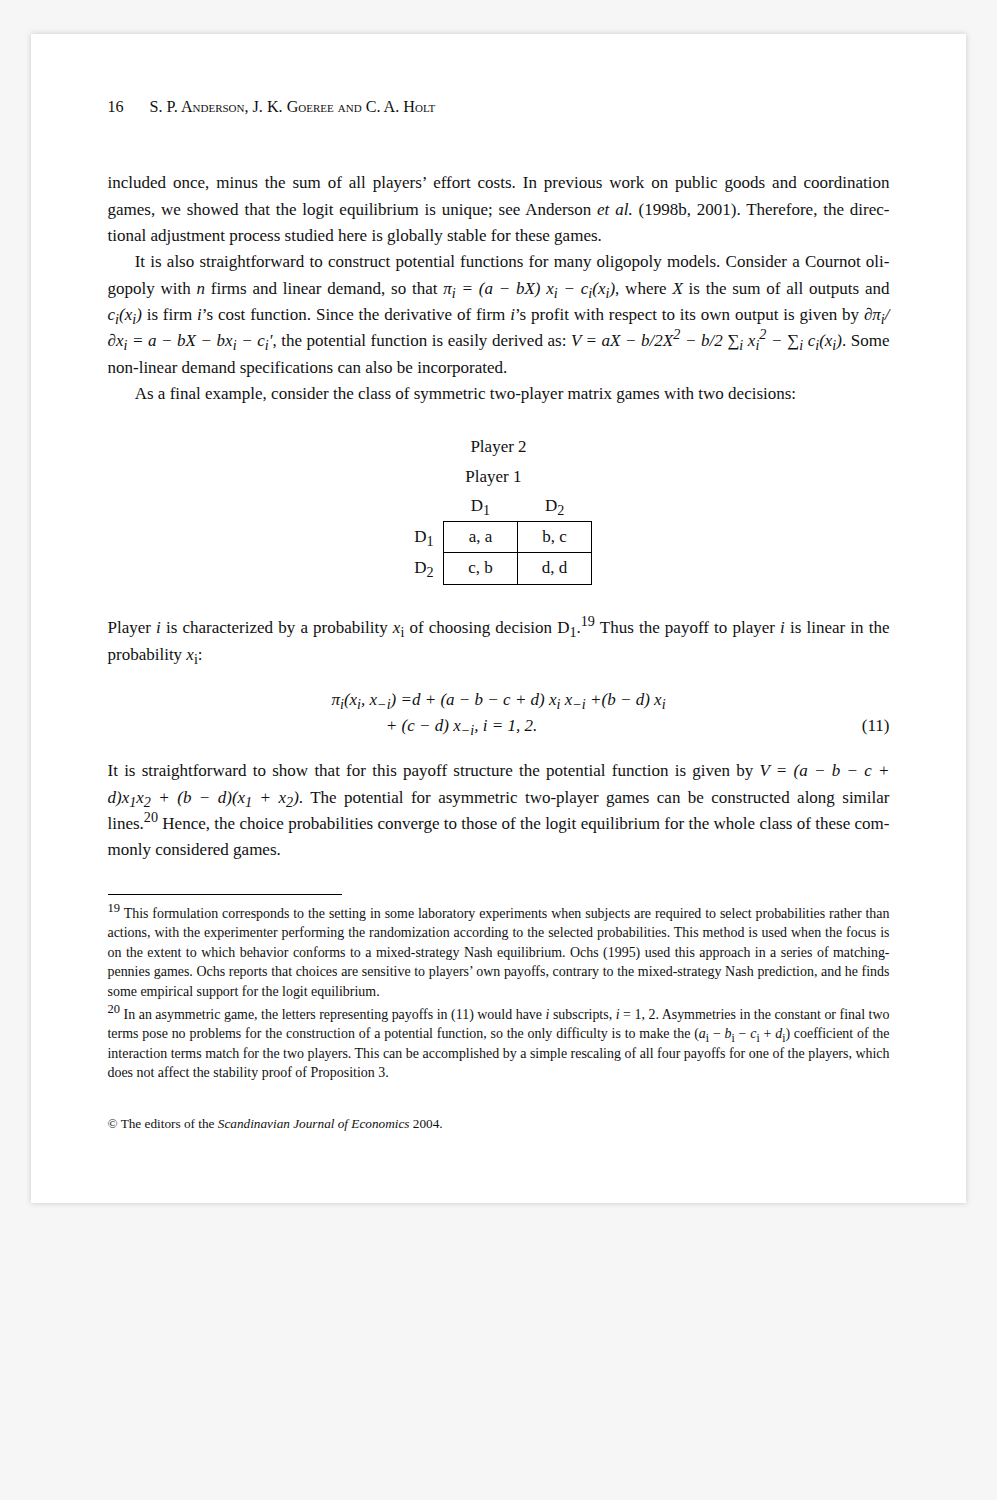16 S. P. Anderson, J. K. Goeree and C. A. Holt
included once, minus the sum of all players’ effort costs. In previous work on public goods and coordination games, we showed that the logit equilibrium is unique; see Anderson et al. (1998b, 2001). Therefore, the directional adjustment process studied here is globally stable for these games.
It is also straightforward to construct potential functions for many oligopoly models. Consider a Cournot oligopoly with n firms and linear demand, so that πi = (a − bX) xi − ci(xi), where X is the sum of all outputs and ci(xi) is firm i’s cost function. Since the derivative of firm i’s profit with respect to its own output is given by ∂πi/∂xi = a − bX − bxi − ci′, the potential function is easily derived as: V = aX − b/2X2 − b/2 ∑i xi2 − ∑i ci(xi). Some non-linear demand specifications can also be incorporated.
As a final example, consider the class of symmetric two-player matrix games with two decisions:
Player 2
Player 1
| | D 1 | D 2 |
| D 1 | a, a | b, c |
| D 2 | c, b | d, d |
Player i is characterized by a probability xi of choosing decision D1.19 Thus the payoff to player i is linear in the probability xi:
πi(xi, x−i) =d + (a − b − c + d) xi x−i +(b − d) xi
+ (c − d) x−i, i = 1, 2. (11)
It is straightforward to show that for this payoff structure the potential function is given by V = (a − b − c + d)x1x2 + (b − d)(x1 + x2). The potential for asymmetric two-player games can be constructed along similar lines.20 Hence, the choice probabilities converge to those of the logit equilibrium for the whole class of these commonly considered games.
19 This formulation corresponds to the setting in some laboratory experiments when subjects are required to select probabilities rather than actions, with the experimenter performing the randomization according to the selected probabilities. This method is used when the focus is on the extent to which behavior conforms to a mixed-strategy Nash equilibrium. Ochs (1995) used this approach in a series of matching-pennies games. Ochs reports that choices are sensitive to players’ own payoffs, contrary to the mixed-strategy Nash prediction, and he finds some empirical support for the logit equilibrium.
20 In an asymmetric game, the letters representing payoffs in (11) would have i subscripts, i = 1, 2. Asymmetries in the constant or final two terms pose no problems for the construction of a potential function, so the only difficulty is to make the (ai − bi − ci + di) coefficient of the interaction terms match for the two players. This can be accomplished by a simple rescaling of all four payoffs for one of the players, which does not affect the stability proof of Proposition 3.
© The editors of the Scandinavian Journal of Economics 2004.